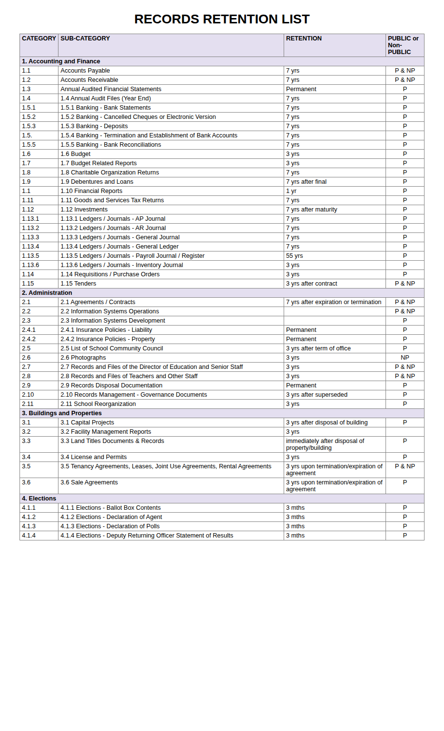RECORDS RETENTION LIST
| CATEGORY | SUB-CATEGORY | RETENTION | PUBLIC or Non-PUBLIC |
| --- | --- | --- | --- |
| 1. Accounting and Finance |
| 1.1 | Accounts Payable | 7 yrs | P & NP |
| 1.2 | Accounts Receivable | 7 yrs | P & NP |
| 1.3 | Annual Audited Financial Statements | Permanent | P |
| 1.4 | 1.4 Annual Audit Files (Year End) | 7 yrs | P |
| 1.5.1 | 1.5.1 Banking - Bank Statements | 7 yrs | P |
| 1.5.2 | 1.5.2 Banking - Cancelled Cheques or Electronic Version | 7 yrs | P |
| 1.5.3 | 1.5.3 Banking - Deposits | 7 yrs | P |
| 1.5. | 1.5.4 Banking - Termination and Establishment of Bank Accounts | 7 yrs | P |
| 1.5.5 | 1.5.5 Banking - Bank Reconciliations | 7 yrs | P |
| 1.6 | 1.6 Budget | 3 yrs | P |
| 1.7 | 1.7 Budget Related Reports | 3 yrs | P |
| 1.8 | 1.8 Charitable Organization Returns | 7 yrs | P |
| 1.9 | 1.9 Debentures and Loans | 7 yrs after final | P |
| 1.1 | 1.10 Financial Reports | 1 yr | P |
| 1.11 | 1.11 Goods and Services Tax Returns | 7 yrs | P |
| 1.12 | 1.12 Investments | 7 yrs after maturity | P |
| 1.13.1 | 1.13.1 Ledgers / Journals - AP Journal | 7 yrs | P |
| 1.13.2 | 1.13.2 Ledgers / Journals - AR Journal | 7 yrs | P |
| 1.13.3 | 1.13.3 Ledgers / Journals - General Journal | 7 yrs | P |
| 1.13.4 | 1.13.4 Ledgers / Journals - General Ledger | 7 yrs | P |
| 1.13.5 | 1.13.5 Ledgers / Journals - Payroll Journal / Register | 55 yrs | P |
| 1.13.6 | 1.13.6 Ledgers / Journals - Inventory Journal | 3 yrs | P |
| 1.14 | 1.14 Requisitions / Purchase Orders | 3 yrs | P |
| 1.15 | 1.15 Tenders | 3 yrs after contract | P & NP |
| 2. Administration |
| 2.1 | 2.1 Agreements / Contracts | 7 yrs after expiration or termination | P & NP |
| 2.2 | 2.2 Information Systems Operations | | P & NP |
| 2.3 | 2.3 Information Systems Development | | P |
| 2.4.1 | 2.4.1 Insurance Policies - Liability | Permanent | P |
| 2.4.2 | 2.4.2 Insurance Policies - Property | Permanent | P |
| 2.5 | 2.5 List of School Community Council | 3 yrs after term of office | P |
| 2.6 | 2.6 Photographs | 3 yrs | NP |
| 2.7 | 2.7 Records and Files of the Director of Education and Senior Staff | 3 yrs | P & NP |
| 2.8 | 2.8 Records and Files of Teachers and Other Staff | 3 yrs | P & NP |
| 2.9 | 2.9 Records Disposal Documentation | Permanent | P |
| 2.10 | 2.10 Records Management - Governance Documents | 3 yrs after superseded | P |
| 2.11 | 2.11 School Reorganization | 3 yrs | P |
| 3. Buildings and Properties |
| 3.1 | 3.1 Capital Projects | 3 yrs after disposal of building | P |
| 3.2 | 3.2 Facility Management Reports | 3 yrs | |
| 3.3 | 3.3 Land Titles Documents & Records | immediately after disposal of property/building | P |
| 3.4 | 3.4 License and Permits | 3 yrs | P |
| 3.5 | 3.5 Tenancy Agreements, Leases, Joint Use Agreements, Rental Agreements | 3 yrs upon termination/expiration of agreement | P & NP |
| 3.6 | 3.6 Sale Agreements | 3 yrs upon termination/expiration of agreement | P |
| 4. Elections |
| 4.1.1 | 4.1.1 Elections - Ballot Box Contents | 3 mths | P |
| 4.1.2 | 4.1.2 Elections - Declaration of Agent | 3 mths | P |
| 4.1.3 | 4.1.3 Elections - Declaration of Polls | 3 mths | P |
| 4.1.4 | 4.1.4 Elections - Deputy Returning Officer Statement of Results | 3 mths | P |